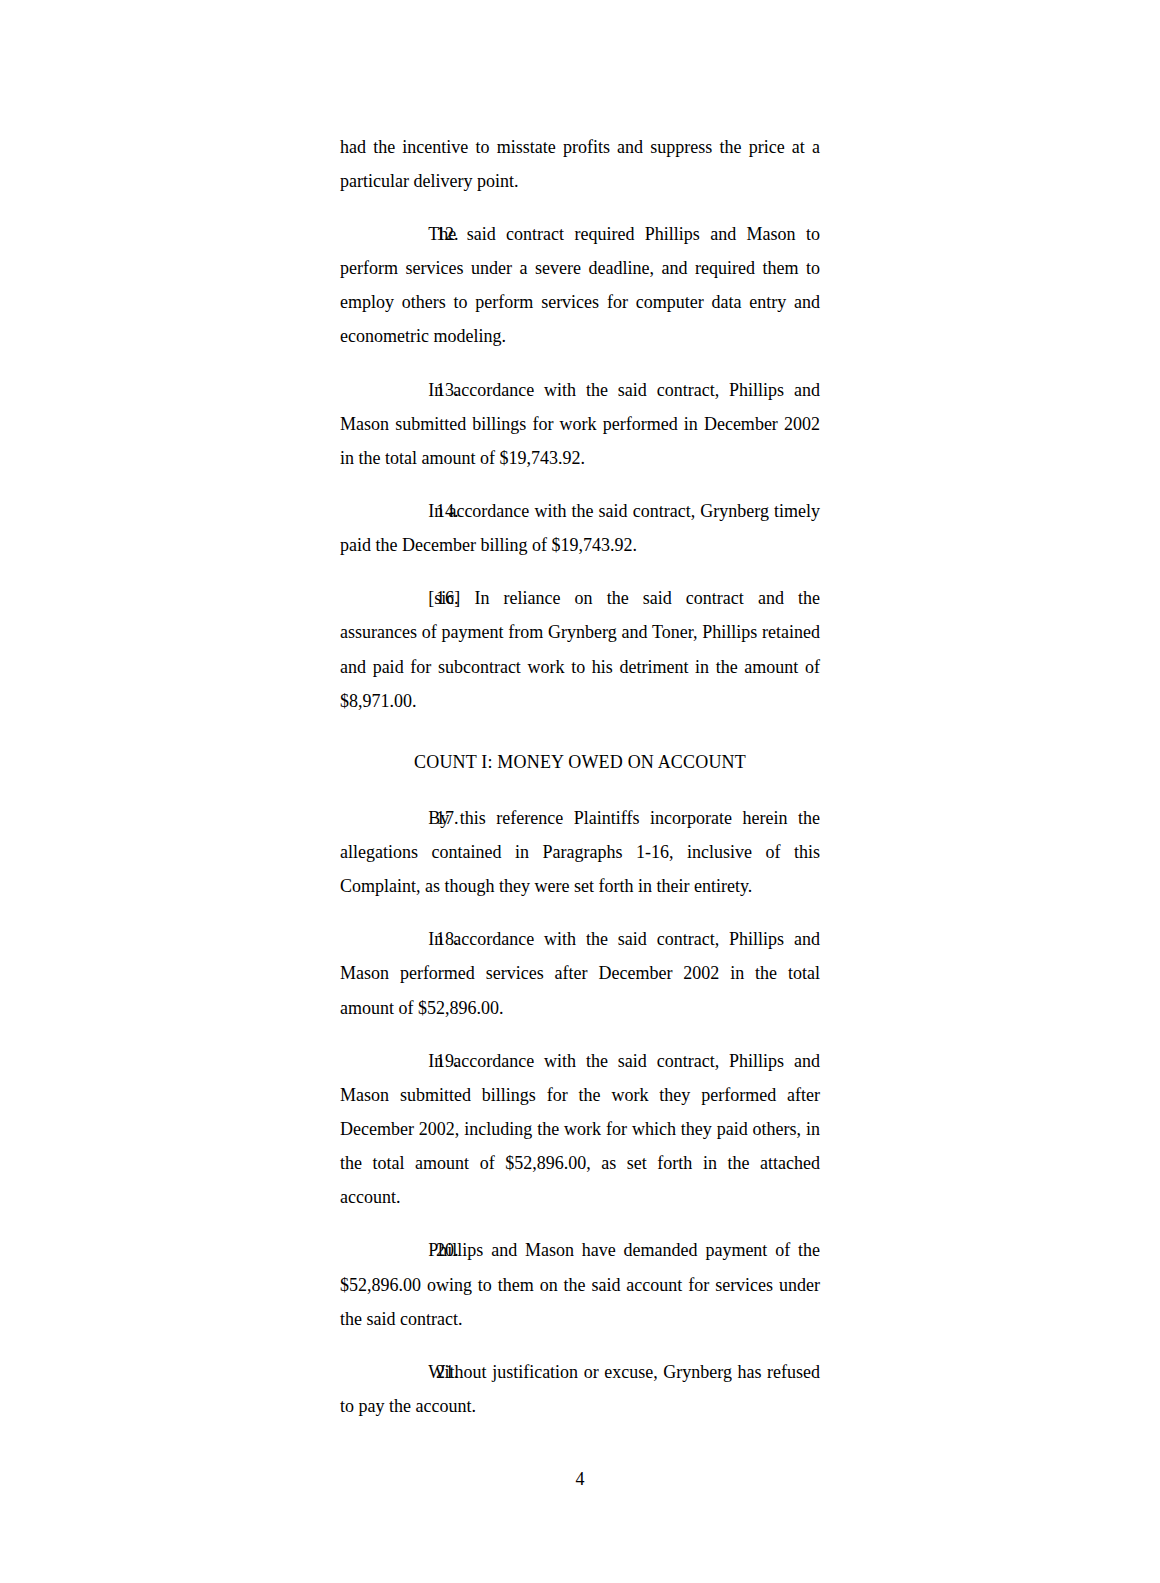had the incentive to misstate profits and suppress the price at a particular delivery point.
12. The said contract required Phillips and Mason to perform services under a severe deadline, and required them to employ others to perform services for computer data entry and econometric modeling.
13. In accordance with the said contract, Phillips and Mason submitted billings for work performed in December 2002 in the total amount of $19,743.92.
14. In accordance with the said contract, Grynberg timely paid the December billing of $19,743.92.
16.[sic] In reliance on the said contract and the assurances of payment from Grynberg and Toner, Phillips retained and paid for subcontract work to his detriment in the amount of $8,971.00.
COUNT I: MONEY OWED ON ACCOUNT
17. By this reference Plaintiffs incorporate herein the allegations contained in Paragraphs 1-16, inclusive of this Complaint, as though they were set forth in their entirety.
18. In accordance with the said contract, Phillips and Mason performed services after December 2002 in the total amount of $52,896.00.
19. In accordance with the said contract, Phillips and Mason submitted billings for the work they performed after December 2002, including the work for which they paid others, in the total amount of $52,896.00, as set forth in the attached account.
20. Phillips and Mason have demanded payment of the $52,896.00 owing to them on the said account for services under the said contract.
21. Without justification or excuse, Grynberg has refused to pay the account.
4